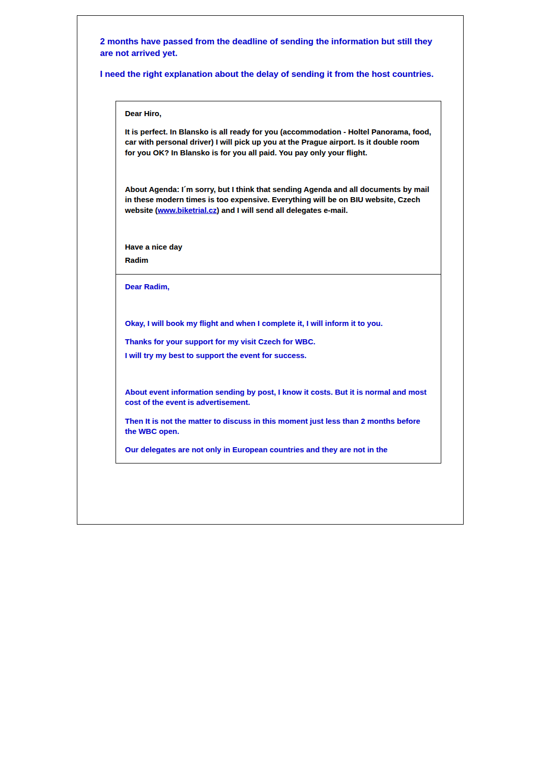2 months have passed from the deadline of sending the information but still they are not arrived yet.
I need the right explanation about the delay of sending it from the host countries.
Dear Hiro,
It is perfect. In Blansko is all ready for you (accommodation - Holtel Panorama, food, car with personal driver) I will pick up you at the Prague airport. Is it double room for you OK? In Blansko is for you all paid. You pay only your flight.
About Agenda: I´m sorry, but I think that sending Agenda and all documents by mail in these modern times is too expensive. Everything will be on BIU website, Czech website (www.biketrial.cz) and I will send all delegates e-mail.
Have a nice day
Radim
Dear Radim,
Okay, I will book my flight and when I complete it, I will inform it to you.
Thanks for your support for my visit Czech for WBC.
I will try my best to support the event for success.
About event information sending by post, I know it costs. But it is normal and most cost of the event is advertisement.
Then It is not the matter to discuss in this moment just less than 2 months before the WBC open.
Our delegates are not only in European countries and they are not in the